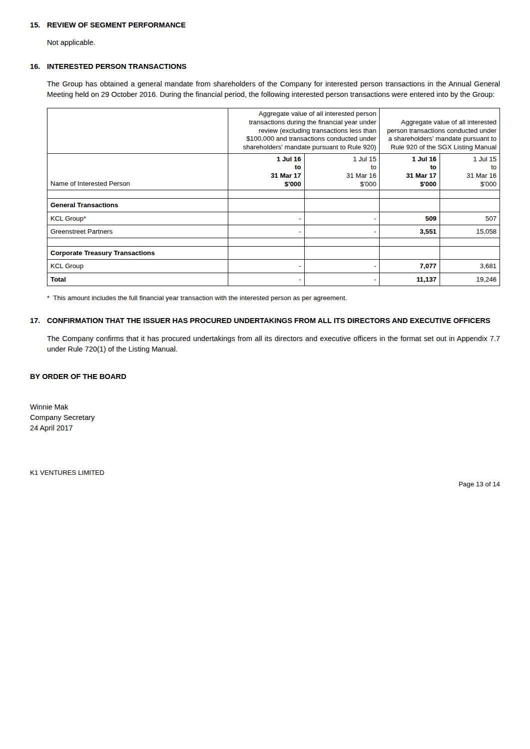15. REVIEW OF SEGMENT PERFORMANCE
Not applicable.
16. INTERESTED PERSON TRANSACTIONS
The Group has obtained a general mandate from shareholders of the Company for interested person transactions in the Annual General Meeting held on 29 October 2016. During the financial period, the following interested person transactions were entered into by the Group:
| | Aggregate value of all interested person transactions during the financial year under review (excluding transactions less than $100,000 and transactions conducted under shareholders' mandate pursuant to Rule 920) | Aggregate value of all interested person transactions conducted under a shareholders' mandate pursuant to Rule 920 of the SGX Listing Manual |
| Name of Interested Person | 1 Jul 16 to 31 Mar 17 $'000 | 1 Jul 15 to 31 Mar 16 $'000 | 1 Jul 16 to 31 Mar 17 $'000 | 1 Jul 15 to 31 Mar 16 $'000 |
| General Transactions | | | | |
| KCL Group* | - | - | 509 | 507 |
| Greenstreet Partners | - | - | 3,551 | 15,058 |
| Corporate Treasury Transactions | | | | |
| KCL Group | - | - | 7,077 | 3,681 |
| Total | - | - | 11,137 | 19,246 |
* This amount includes the full financial year transaction with the interested person as per agreement.
17. CONFIRMATION THAT THE ISSUER HAS PROCURED UNDERTAKINGS FROM ALL ITS DIRECTORS AND EXECUTIVE OFFICERS
The Company confirms that it has procured undertakings from all its directors and executive officers in the format set out in Appendix 7.7 under Rule 720(1) of the Listing Manual.
BY ORDER OF THE BOARD
Winnie Mak
Company Secretary
24 April 2017
K1 VENTURES LIMITED
Page 13 of 14